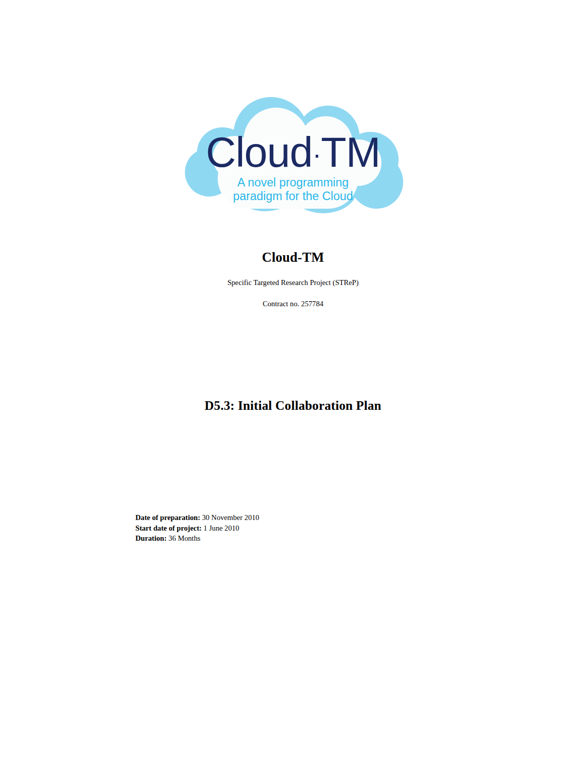Cloud·TM
A novel programming
paradigm for the Cloud
Cloud-TM
Specific Targeted Research Project (STReP)
Contract no. 257784
D5.3: Initial Collaboration Plan
Date of preparation: 30 November 2010
Start date of project: 1 June 2010
Duration: 36 Months